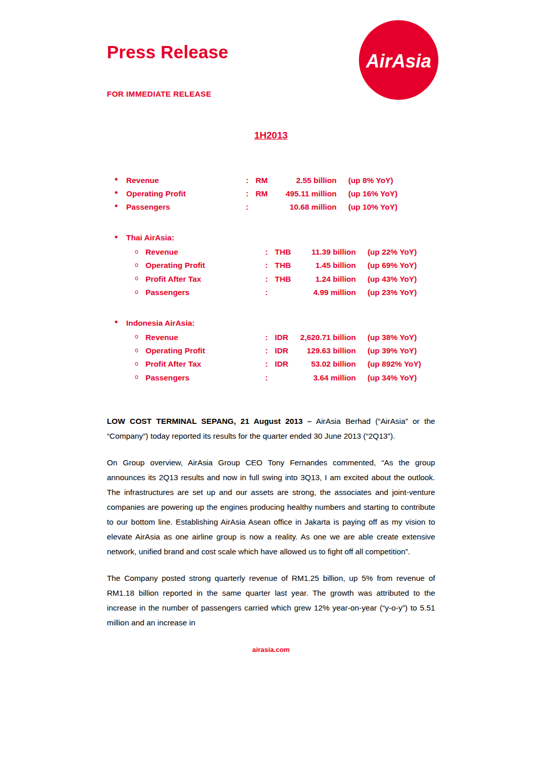AirAsia
Press Release
FOR IMMEDIATE RELEASE
1H2013
Revenue : RM 2.55 billion (up 8% YoY)
Operating Profit : RM 495.11 million (up 16% YoY)
Passengers : 10.68 million (up 10% YoY)
Thai AirAsia:
Revenue : THB 11.39 billion (up 22% YoY)
Operating Profit : THB 1.45 billion (up 69% YoY)
Profit After Tax : THB 1.24 billion (up 43% YoY)
Passengers : 4.99 million (up 23% YoY)
Indonesia AirAsia:
Revenue : IDR 2,620.71 billion (up 38% YoY)
Operating Profit : IDR 129.63 billion (up 39% YoY)
Profit After Tax : IDR 53.02 billion (up 892% YoY)
Passengers : 3.64 million (up 34% YoY)
LOW COST TERMINAL SEPANG, 21 August 2013 – AirAsia Berhad (“AirAsia” or the “Company”) today reported its results for the quarter ended 30 June 2013 (“2Q13”).
On Group overview, AirAsia Group CEO Tony Fernandes commented, “As the group announces its 2Q13 results and now in full swing into 3Q13, I am excited about the outlook. The infrastructures are set up and our assets are strong, the associates and joint-venture companies are powering up the engines producing healthy numbers and starting to contribute to our bottom line. Establishing AirAsia Asean office in Jakarta is paying off as my vision to elevate AirAsia as one airline group is now a reality. As one we are able create extensive network, unified brand and cost scale which have allowed us to fight off all competition”.
The Company posted strong quarterly revenue of RM1.25 billion, up 5% from revenue of RM1.18 billion reported in the same quarter last year. The growth was attributed to the increase in the number of passengers carried which grew 12% year-on-year (“y-o-y”) to 5.51 million and an increase in
airasia.com